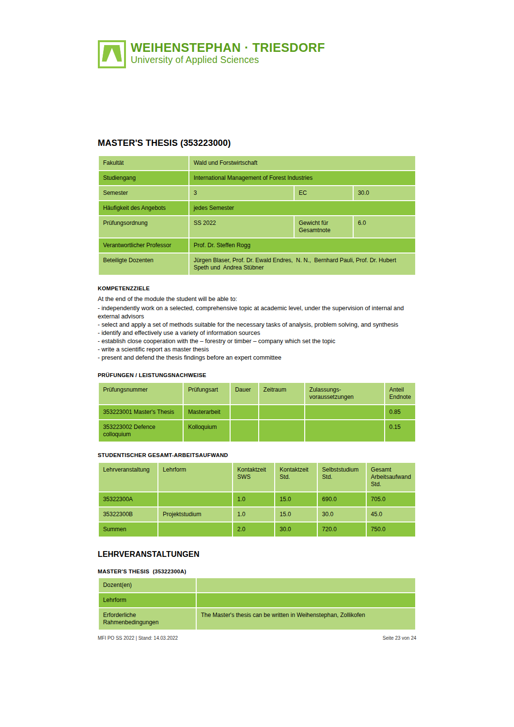WEIHENSTEPHAN · TRIESDORF
University of Applied Sciences
MASTER'S THESIS (353223000)
| Fakultät | Wald und Forstwirtschaft |
| Studiengang | International Management of Forest Industries |
| Semester | 3 | EC | 30.0 |
| Häufigkeit des Angebots | jedes Semester |
| Prüfungsordnung | SS 2022 | Gewicht für Gesamtnote | 6.0 |
| Verantwortlicher Professor | Prof. Dr. Steffen Rogg |
| Beteiligte Dozenten | Jürgen Blaser, Prof. Dr. Ewald Endres, N. N., Bernhard Pauli, Prof. Dr. Hubert Speth und Andrea Stübner |
Kompetenzziele
At the end of the module the student will be able to:
independently work on a selected, comprehensive topic at academic level, under the supervision of internal and external advisors
select and apply a set of methods suitable for the necessary tasks of analysis, problem solving, and synthesis
identify and effectively use a variety of information sources
establish close cooperation with the – forestry or timber – company which set the topic
write a scientific report as master thesis
present and defend the thesis findings before an expert committee
Prüfungen / Leistungsnachweise
| Prüfungsnummer | Prüfungsart | Dauer | Zeitraum | Zulassungs- voraussetzungen | Anteil Endnote |
| 353223001 Master's Thesis | Masterarbeit | | | | 0.85 |
| 353223002 Defence colloquium | Kolloquium | | | | 0.15 |
Studentischer Gesamt-Arbeitsaufwand
| Lehrveranstaltung | Lehrform | Kontaktzeit SWS | Kontaktzeit Std. | Selbststudium Std. | Gesamt Arbeitsaufwand Std. |
| 35322300A | | 1.0 | 15.0 | 690.0 | 705.0 |
| 35322300B | Projektstudium | 1.0 | 15.0 | 30.0 | 45.0 |
| Summen | | 2.0 | 30.0 | 720.0 | 750.0 |
Lehrveranstaltungen
Master's Thesis (35322300A)
| Dozent(en) | |
| Lehrform | |
| Erforderliche Rahmenbedingungen | The Master's thesis can be written in Weihenstephan, Zollikofen |
MFI PO SS 2022 | Stand: 14.03.2022
Seite 23 von 24